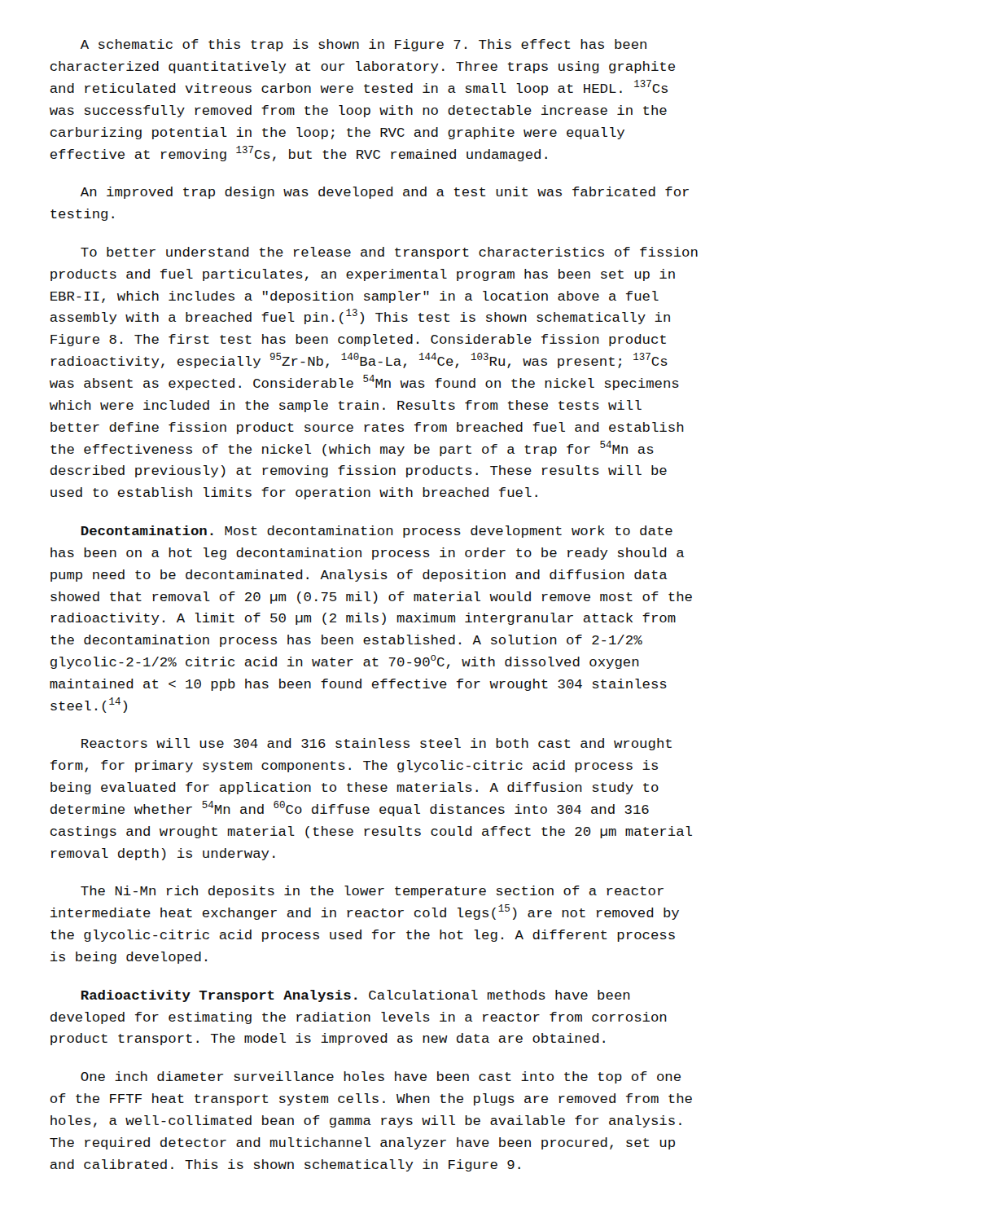A schematic of this trap is shown in Figure 7. This effect has been characterized quantitatively at our laboratory. Three traps using graphite and reticulated vitreous carbon were tested in a small loop at HEDL. 137Cs was successfully removed from the loop with no detectable increase in the carburizing potential in the loop; the RVC and graphite were equally effective at removing 137Cs, but the RVC remained undamaged.
An improved trap design was developed and a test unit was fabricated for testing.
To better understand the release and transport characteristics of fission products and fuel particulates, an experimental program has been set up in EBR-II, which includes a "deposition sampler" in a location above a fuel assembly with a breached fuel pin.(13) This test is shown schematically in Figure 8. The first test has been completed. Considerable fission product radioactivity, especially 95Zr-Nb, 140Ba-La, 144Ce, 103Ru, was present; 137Cs was absent as expected. Considerable 54Mn was found on the nickel specimens which were included in the sample train. Results from these tests will better define fission product source rates from breached fuel and establish the effectiveness of the nickel (which may be part of a trap for 54Mn as described previously) at removing fission products. These results will be used to establish limits for operation with breached fuel.
Decontamination. Most decontamination process development work to date has been on a hot leg decontamination process in order to be ready should a pump need to be decontaminated. Analysis of deposition and diffusion data showed that removal of 20 µm (0.75 mil) of material would remove most of the radioactivity. A limit of 50 µm (2 mils) maximum intergranular attack from the decontamination process has been established. A solution of 2-1/2% glycolic-2-1/2% citric acid in water at 70-90oC, with dissolved oxygen maintained at < 10 ppb has been found effective for wrought 304 stainless steel.(14)
Reactors will use 304 and 316 stainless steel in both cast and wrought form, for primary system components. The glycolic-citric acid process is being evaluated for application to these materials. A diffusion study to determine whether 54Mn and 60Co diffuse equal distances into 304 and 316 castings and wrought material (these results could affect the 20 µm material removal depth) is underway.
The Ni-Mn rich deposits in the lower temperature section of a reactor intermediate heat exchanger and in reactor cold legs(15) are not removed by the glycolic-citric acid process used for the hot leg. A different process is being developed.
Radioactivity Transport Analysis. Calculational methods have been developed for estimating the radiation levels in a reactor from corrosion product transport. The model is improved as new data are obtained.
One inch diameter surveillance holes have been cast into the top of one of the FFTF heat transport system cells. When the plugs are removed from the holes, a well-collimated bean of gamma rays will be available for analysis. The required detector and multichannel analyzer have been procured, set up and calibrated. This is shown schematically in Figure 9.